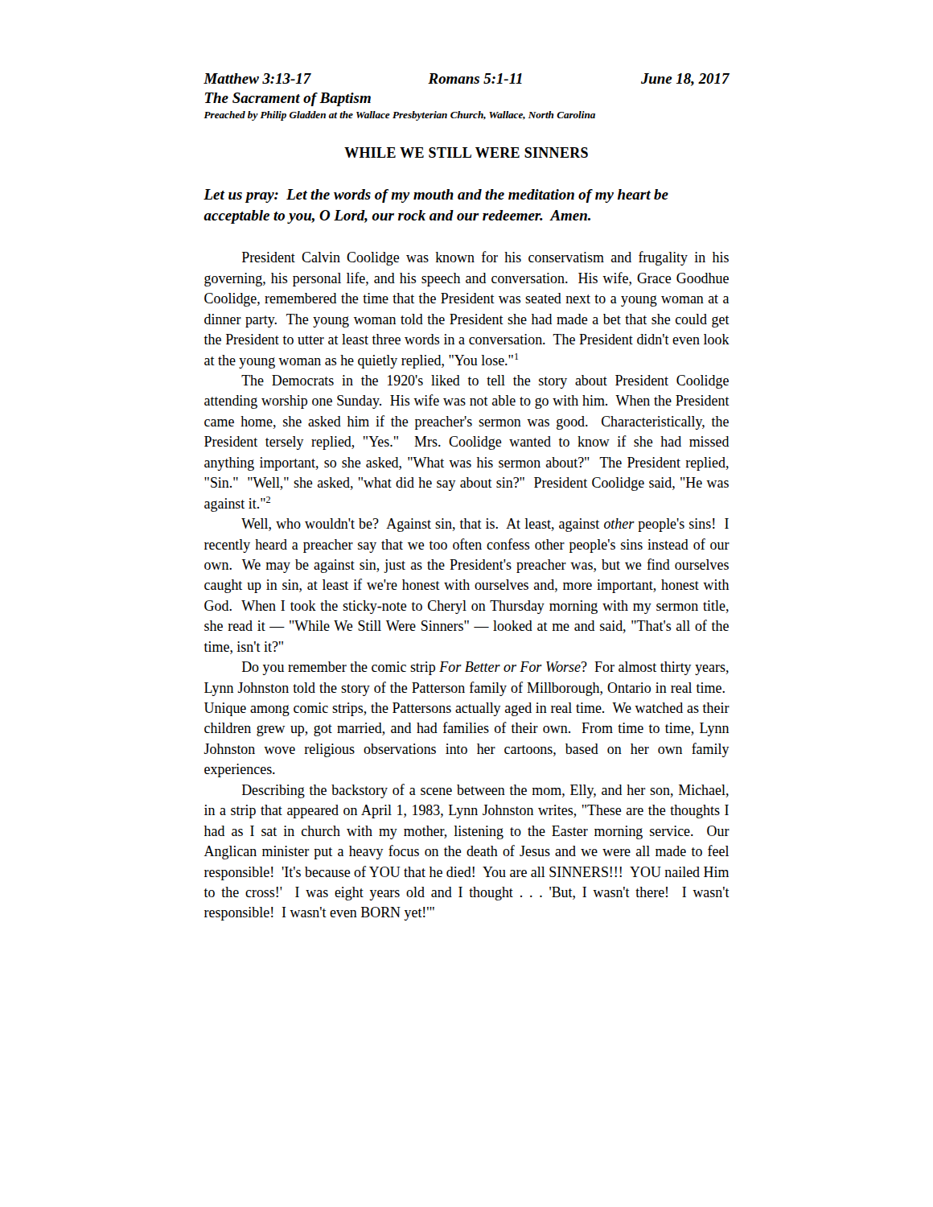Matthew 3:13-17 Romans 5:1-11 June 18, 2017
The Sacrament of Baptism
Preached by Philip Gladden at the Wallace Presbyterian Church, Wallace, North Carolina
WHILE WE STILL WERE SINNERS
Let us pray: Let the words of my mouth and the meditation of my heart be acceptable to you, O Lord, our rock and our redeemer. Amen.
President Calvin Coolidge was known for his conservatism and frugality in his governing, his personal life, and his speech and conversation. His wife, Grace Goodhue Coolidge, remembered the time that the President was seated next to a young woman at a dinner party. The young woman told the President she had made a bet that she could get the President to utter at least three words in a conversation. The President didn't even look at the young woman as he quietly replied, "You lose."1
The Democrats in the 1920's liked to tell the story about President Coolidge attending worship one Sunday. His wife was not able to go with him. When the President came home, she asked him if the preacher's sermon was good. Characteristically, the President tersely replied, "Yes." Mrs. Coolidge wanted to know if she had missed anything important, so she asked, "What was his sermon about?" The President replied, "Sin." "Well," she asked, "what did he say about sin?" President Coolidge said, "He was against it."2
Well, who wouldn't be? Against sin, that is. At least, against other people's sins! I recently heard a preacher say that we too often confess other people's sins instead of our own. We may be against sin, just as the President's preacher was, but we find ourselves caught up in sin, at least if we're honest with ourselves and, more important, honest with God. When I took the sticky-note to Cheryl on Thursday morning with my sermon title, she read it — "While We Still Were Sinners" — looked at me and said, "That's all of the time, isn't it?"
Do you remember the comic strip For Better or For Worse? For almost thirty years, Lynn Johnston told the story of the Patterson family of Millborough, Ontario in real time. Unique among comic strips, the Pattersons actually aged in real time. We watched as their children grew up, got married, and had families of their own. From time to time, Lynn Johnston wove religious observations into her cartoons, based on her own family experiences.
Describing the backstory of a scene between the mom, Elly, and her son, Michael, in a strip that appeared on April 1, 1983, Lynn Johnston writes, "These are the thoughts I had as I sat in church with my mother, listening to the Easter morning service. Our Anglican minister put a heavy focus on the death of Jesus and we were all made to feel responsible! 'It's because of YOU that he died! You are all SINNERS!!! YOU nailed Him to the cross!' I was eight years old and I thought . . . 'But, I wasn't there! I wasn't responsible! I wasn't even BORN yet!'"